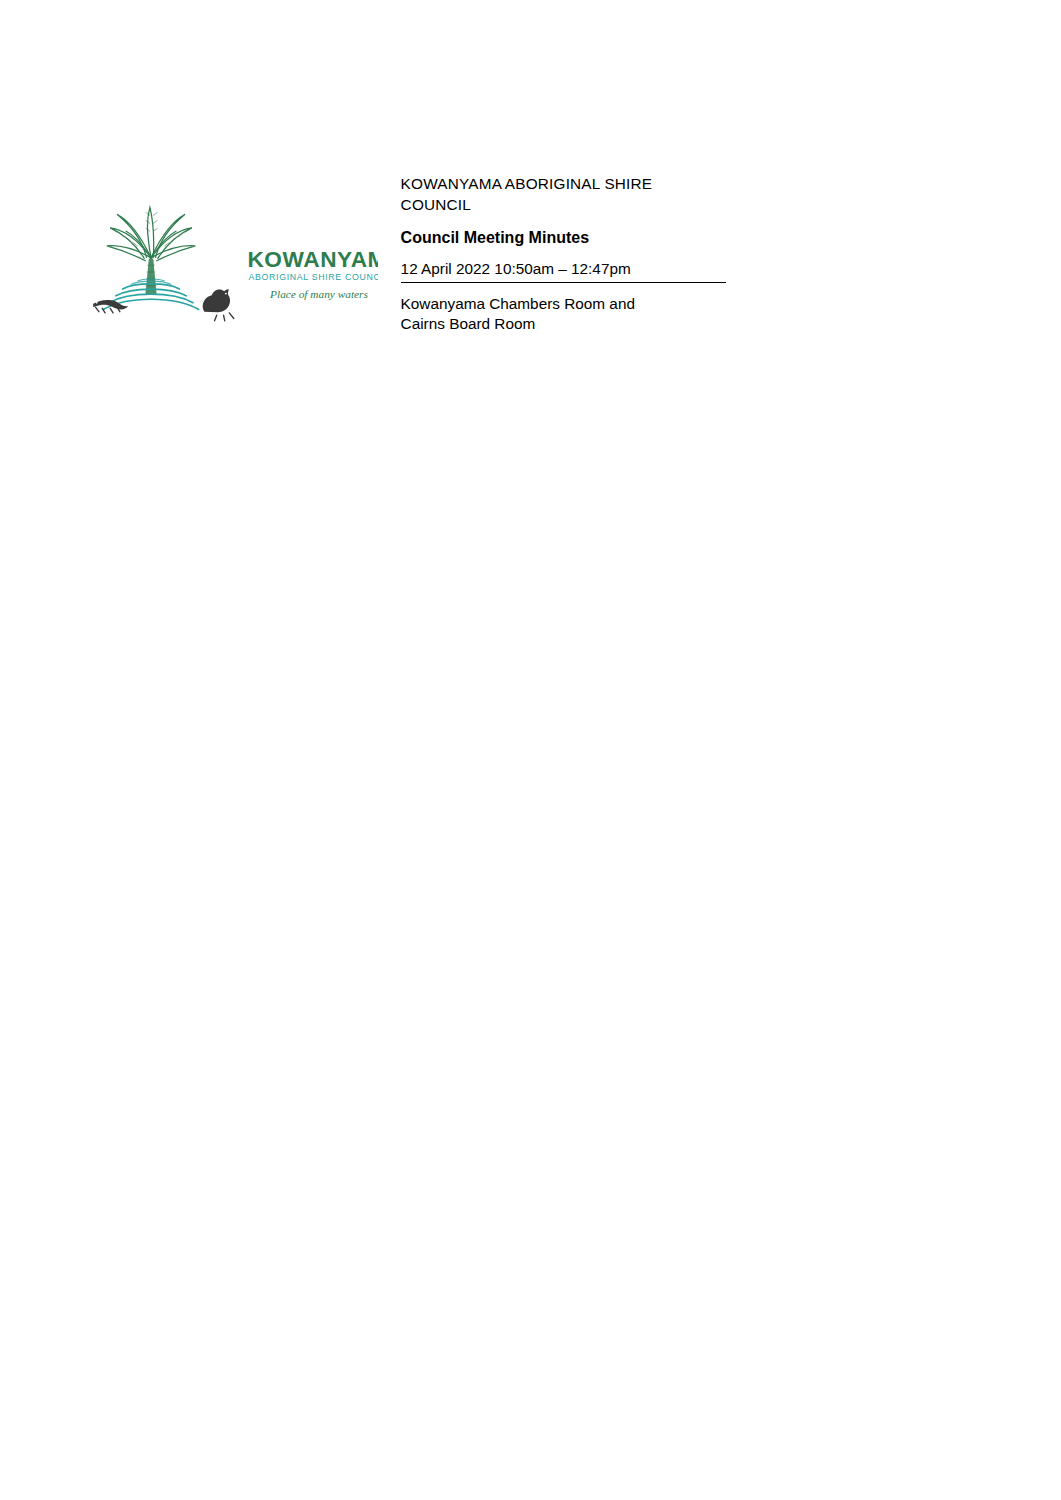Kowanyama Aboriginal Shire Council — Place of many waters KOWANYAMA ABORIGINAL SHIRE COUNCIL Place of many waters
KOWANYAMA ABORIGINAL SHIRE COUNCIL
Council Meeting Minutes
12 April 2022 10:50am – 12:47pm
Kowanyama Chambers Room and Cairns Board Room